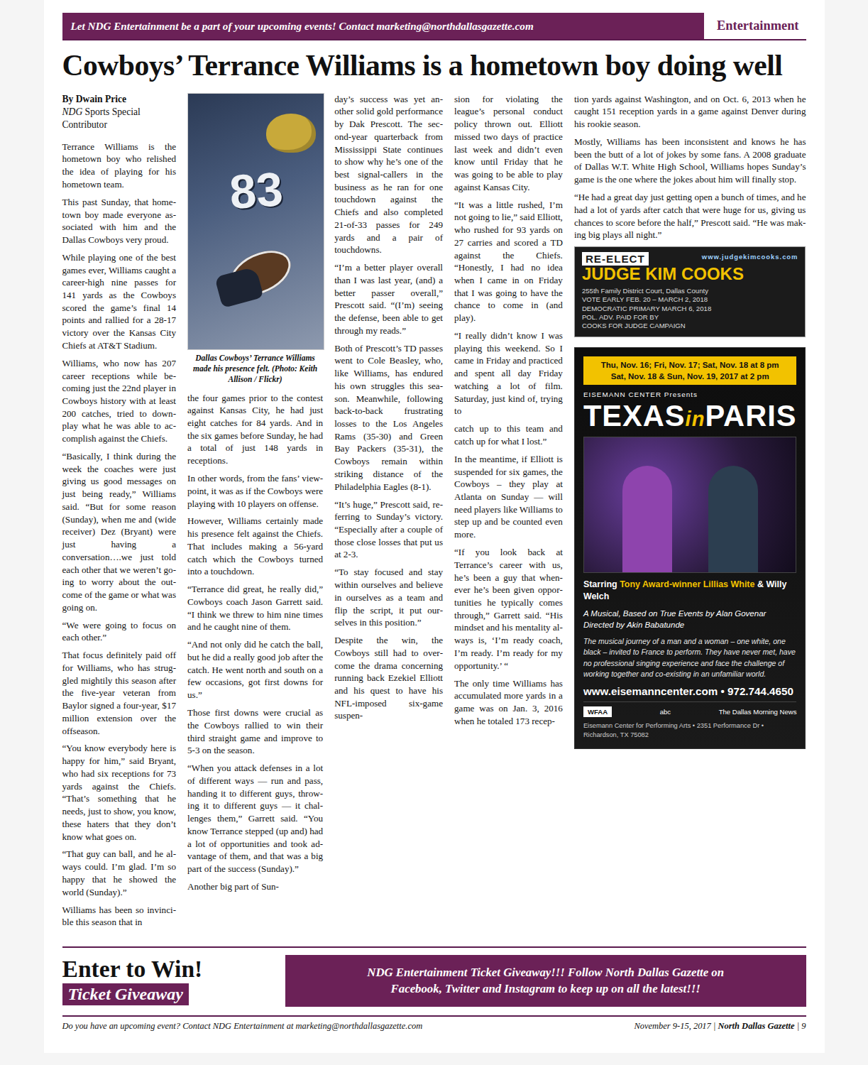Let NDG Entertainment be a part of your upcoming events! Contact marketing@northdallasgazette.com
Entertainment
Cowboys’ Terrance Williams is a hometown boy doing well
By Dwain Price
NDG Sports Special
Contributor
Terrance Williams is the hometown boy who relished the idea of playing for his hometown team.
This past Sunday, that hometown boy made everyone associated with him and the Dallas Cowboys very proud.
While playing one of the best games ever, Williams caught a career-high nine passes for 141 yards as the Cowboys scored the game’s final 14 points and rallied for a 28-17 victory over the Kansas City Chiefs at AT&T Stadium.
Williams, who now has 207 career receptions while becoming just the 22nd player in Cowboys history with at least 200 catches, tried to downplay what he was able to accomplish against the Chiefs.
“Basically, I think during the week the coaches were just giving us good messages on just being ready,” Williams said. “But for some reason (Sunday), when me and (wide receiver) Dez (Bryant) were just having a conversation….we just told each other that we weren’t going to worry about the outcome of the game or what was going on.
“We were going to focus on each other.”
That focus definitely paid off for Williams, who has struggled mightily this season after the five-year veteran from Baylor signed a four-year, $17 million extension over the offseason.
“You know everybody here is happy for him,” said Bryant, who had six receptions for 73 yards against the Chiefs. “That’s something that he needs, just to show, you know, these haters that they don’t know what goes on.
“That guy can ball, and he always could. I’m glad. I’m so happy that he showed the world (Sunday).”
Williams has been so invincible this season that in
83
Dallas Cowboys’ Terrance Williams made his presence felt. (Photo: Keith Allison / Flickr)
the four games prior to the contest against Kansas City, he had just eight catches for 84 yards. And in the six games before Sunday, he had a total of just 148 yards in receptions.
In other words, from the fans’ viewpoint, it was as if the Cowboys were playing with 10 players on offense.
However, Williams certainly made his presence felt against the Chiefs. That includes making a 56-yard catch which the Cowboys turned into a touchdown.
“Terrance did great, he really did,” Cowboys coach Jason Garrett said. “I think we threw to him nine times and he caught nine of them.
“And not only did he catch the ball, but he did a really good job after the catch. He went north and south on a few occasions, got first downs for us.”
Those first downs were crucial as the Cowboys rallied to win their third straight game and improve to 5-3 on the season.
“When you attack defenses in a lot of different ways — run and pass, handing it to different guys, throwing it to different guys — it challenges them,” Garrett said. “You know Terrance stepped (up and) had a lot of opportunities and took advantage of them, and that was a big part of the success (Sunday).”
Another big part of Sun-
day’s success was yet another solid gold performance by Dak Prescott. The second-year quarterback from Mississippi State continues to show why he’s one of the best signal-callers in the business as he ran for one touchdown against the Chiefs and also completed 21-of-33 passes for 249 yards and a pair of touchdowns.
“I’m a better player overall than I was last year, (and) a better passer overall,” Prescott said. “(I’m) seeing the defense, been able to get through my reads.”
Both of Prescott’s TD passes went to Cole Beasley, who, like Williams, has endured his own struggles this season. Meanwhile, following back-to-back frustrating losses to the Los Angeles Rams (35-30) and Green Bay Packers (35-31), the Cowboys remain within striking distance of the Philadelphia Eagles (8-1).
“It’s huge,” Prescott said, referring to Sunday’s victory. “Especially after a couple of those close losses that put us at 2-3.
“To stay focused and stay within ourselves and believe in ourselves as a team and flip the script, it put ourselves in this position.”
Despite the win, the Cowboys still had to overcome the drama concerning running back Ezekiel Elliott and his quest to have his NFL-imposed six-game suspen-
sion for violating the league’s personal conduct policy thrown out. Elliott missed two days of practice last week and didn’t even know until Friday that he was going to be able to play against Kansas City.
“It was a little rushed, I’m not going to lie,” said Elliott, who rushed for 93 yards on 27 carries and scored a TD against the Chiefs. “Honestly, I had no idea when I came in on Friday that I was going to have the chance to come in (and play).
“I really didn’t know I was playing this weekend. So I came in Friday and practiced and spent all day Friday watching a lot of film. Saturday, just kind of, trying to
catch up to this team and catch up for what I lost.”
In the meantime, if Elliott is suspended for six games, the Cowboys – they play at Atlanta on Sunday — will need players like Williams to step up and be counted even more.
“If you look back at Terrance’s career with us, he’s been a guy that whenever he’s been given opportunities he typically comes through,” Garrett said. “His mindset and his mentality always is, ‘I’m ready coach, I’m ready. I’m ready for my opportunity.’ “
The only time Williams has accumulated more yards in a game was on Jan. 3, 2016 when he totaled 173 recep-
tion yards against Washington, and on Oct. 6, 2013 when he caught 151 reception yards in a game against Denver during his rookie season.
Mostly, Williams has been inconsistent and knows he has been the butt of a lot of jokes by some fans. A 2008 graduate of Dallas W.T. White High School, Williams hopes Sunday’s game is the one where the jokes about him will finally stop.
“He had a great day just getting open a bunch of times, and he had a lot of yards after catch that were huge for us, giving us chances to score before the half,” Prescott said. “He was making big plays all night.”
RE-ELECT www.judgekimcooks.com
JUDGE KIM COOKS
255th Family District Court, Dallas County
VOTE EARLY FEB. 20 – MARCH 2, 2018
DEMOCRATIC PRIMARY MARCH 6, 2018
POL. ADV. PAID FOR BY
COOKS FOR JUDGE CAMPAIGN
Thu, Nov. 16; Fri, Nov. 17; Sat, Nov. 18 at 8 pm
Sat, Nov. 18 & Sun, Nov. 19, 2017 at 2 pm
EISEMANN CENTER Presents
TEXASin PARIS
Starring Tony Award-winner Lillias White & Willy Welch
A Musical, Based on True Events by Alan Govenar
Directed by Akin Babatunde
The musical journey of a man and a woman – one white, one black – invited to France to perform. They have never met, have no professional singing experience and face the challenge of working together and co-existing in an unfamiliar world.
www.eisemanncenter.com • 972.744.4650
WFAA abc The Dallas Morning News
Eisemann Center for Performing Arts • 2351 Performance Dr • Richardson, TX 75082
Enter to Win!
Ticket Giveaway
NDG Entertainment Ticket Giveaway!!! Follow North Dallas Gazette on
Facebook, Twitter and Instagram to keep up on all the latest!!!
Do you have an upcoming event? Contact NDG Entertainment at marketing@northdallasgazette.com
November 9-15, 2017 | North Dallas Gazette | 9